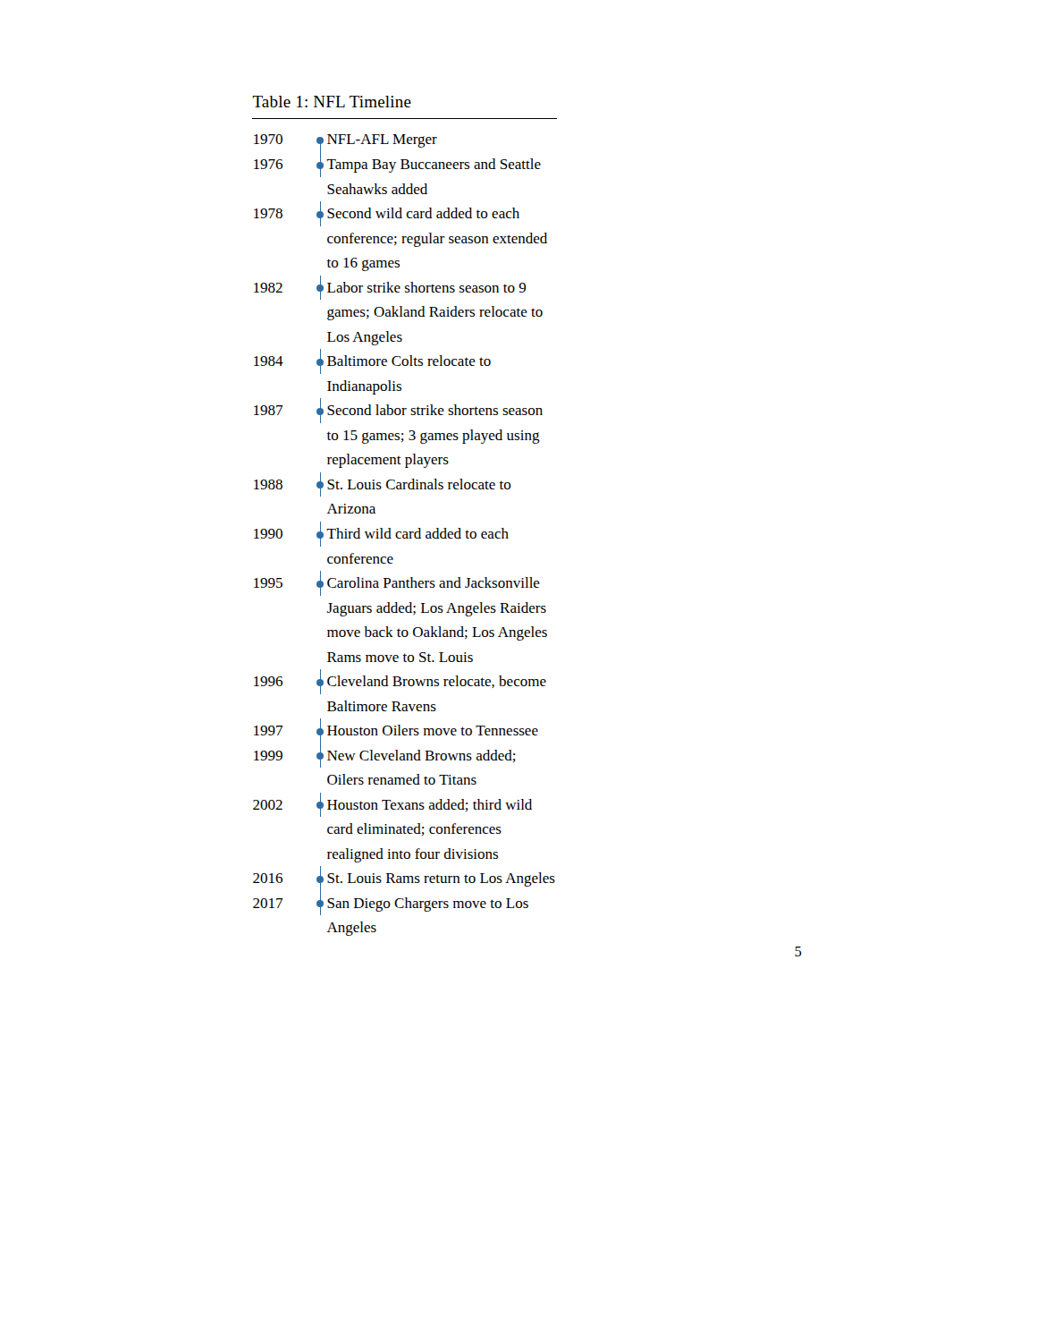Table 1: NFL Timeline
| 1970 | | NFL-AFL Merger |
| 1976 | | Tampa Bay Buccaneers and Seattle Seahawks added |
| 1978 | | Second wild card added to each conference; regular season extended to 16 games |
| 1982 | | Labor strike shortens season to 9 games; Oakland Raiders relocate to Los Angeles |
| 1984 | | Baltimore Colts relocate to Indianapolis |
| 1987 | | Second labor strike shortens season to 15 games; 3 games played using replacement players |
| 1988 | | St. Louis Cardinals relocate to Arizona |
| 1990 | | Third wild card added to each conference |
| 1995 | | Carolina Panthers and Jacksonville Jaguars added; Los Angeles Raiders move back to Oakland; Los Angeles Rams move to St. Louis |
| 1996 | | Cleveland Browns relocate, become Baltimore Ravens |
| 1997 | | Houston Oilers move to Tennessee |
| 1999 | | New Cleveland Browns added; Oilers renamed to Titans |
| 2002 | | Houston Texans added; third wild card eliminated; conferences realigned into four divisions |
| 2016 | | St. Louis Rams return to Los Angeles |
| 2017 | | San Diego Chargers move to Los Angeles |
5